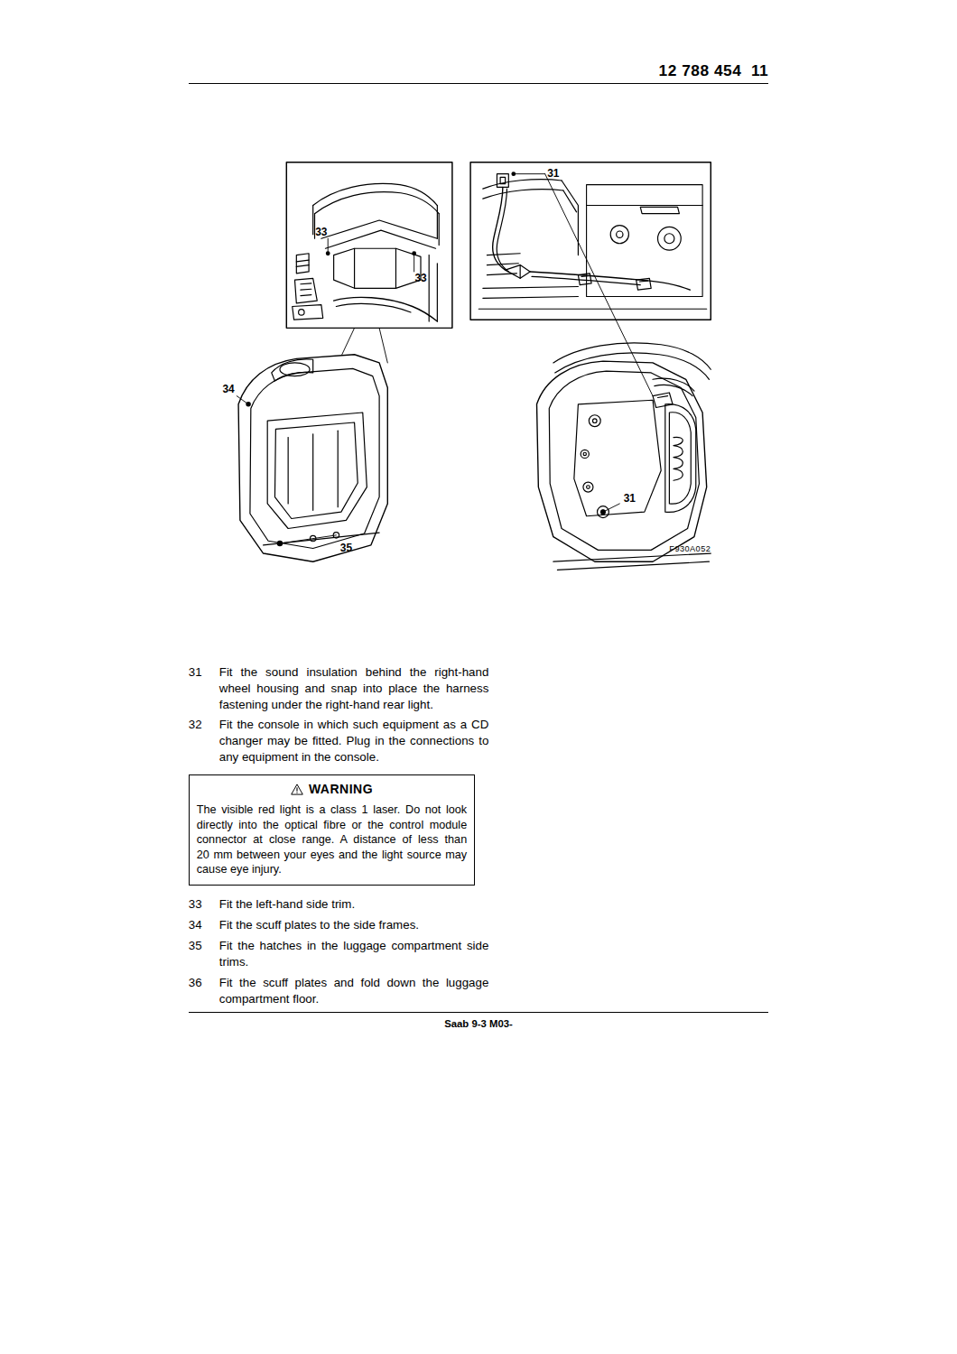12 788 454 11
33 33 31 34 35 31 F930A052
31 Fit the sound insulation behind the right-hand wheel housing and snap into place the harness fastening under the right-hand rear light.
32 Fit the console in which such equipment as a CD changer may be fitted. Plug in the connections to any equipment in the console.
WARNING
The visible red light is a class 1 laser. Do not look directly into the optical fibre or the control module connector at close range. A distance of less than 20 mm between your eyes and the light source may cause eye injury.
33 Fit the left-hand side trim.
34 Fit the scuff plates to the side frames.
35 Fit the hatches in the luggage compartment side trims.
36 Fit the scuff plates and fold down the luggage compartment floor.
Saab 9-3 M03-